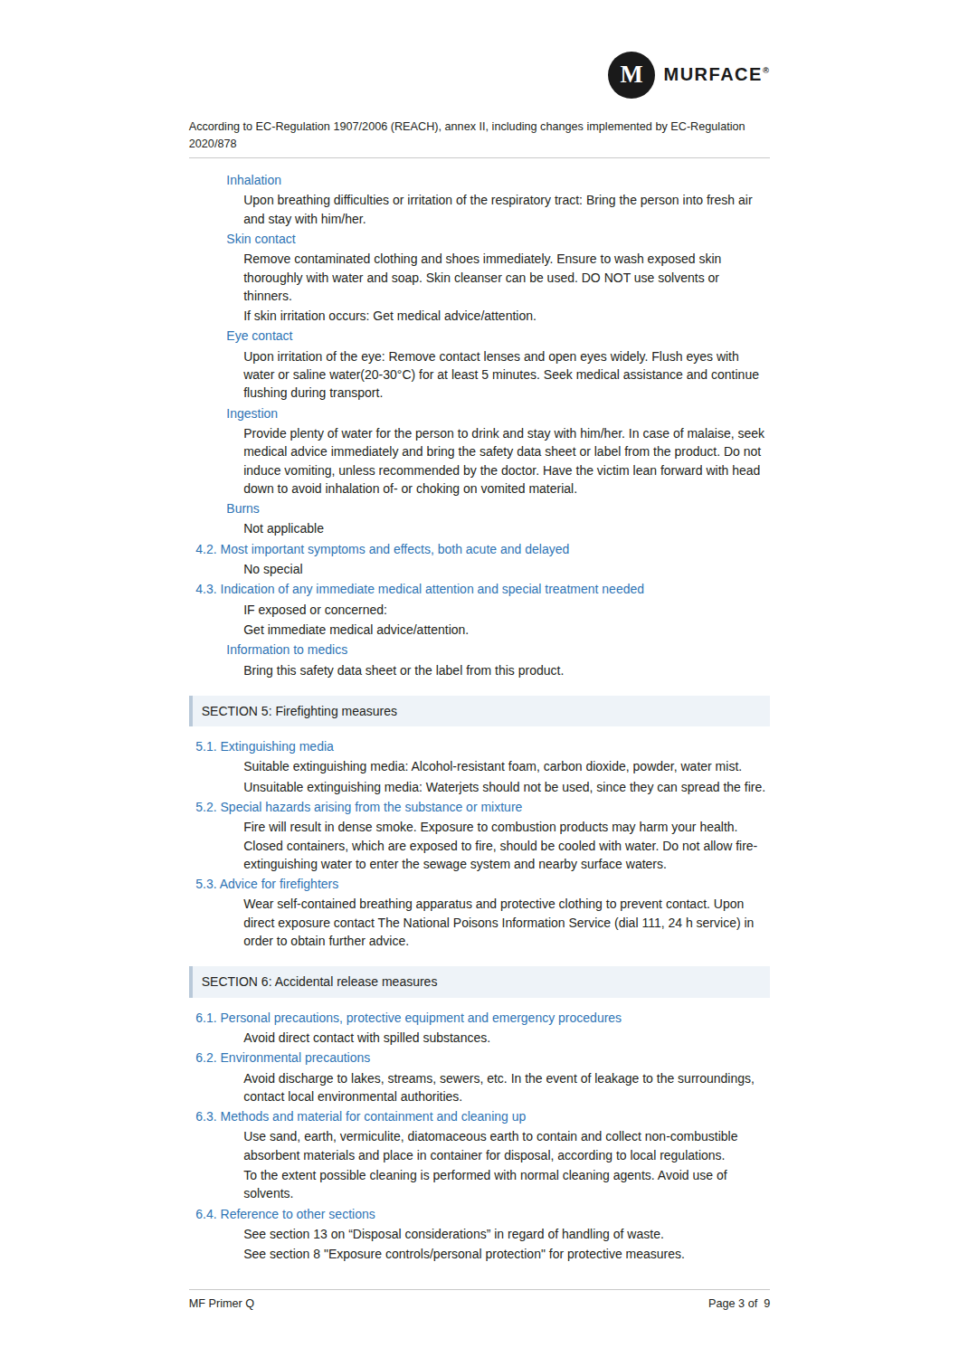M
MURFACE®
According to EC-Regulation 1907/2006 (REACH), annex II, including changes implemented by EC-Regulation 2020/878
Inhalation
Upon breathing difficulties or irritation of the respiratory tract: Bring the person into fresh air and stay with him/her.
Skin contact
Remove contaminated clothing and shoes immediately. Ensure to wash exposed skin thoroughly with water and soap. Skin cleanser can be used. DO NOT use solvents or thinners.
If skin irritation occurs: Get medical advice/attention.
Eye contact
Upon irritation of the eye: Remove contact lenses and open eyes widely. Flush eyes with water or saline water(20-30°C) for at least 5 minutes. Seek medical assistance and continue flushing during transport.
Ingestion
Provide plenty of water for the person to drink and stay with him/her. In case of malaise, seek medical advice immediately and bring the safety data sheet or label from the product. Do not induce vomiting, unless recommended by the doctor. Have the victim lean forward with head down to avoid inhalation of- or choking on vomited material.
Burns
Not applicable
4.2. Most important symptoms and effects, both acute and delayed
No special
4.3. Indication of any immediate medical attention and special treatment needed
IF exposed or concerned:
Get immediate medical advice/attention.
Information to medics
Bring this safety data sheet or the label from this product.
SECTION 5: Firefighting measures
5.1. Extinguishing media
Suitable extinguishing media: Alcohol-resistant foam, carbon dioxide, powder, water mist.
Unsuitable extinguishing media: Waterjets should not be used, since they can spread the fire.
5.2. Special hazards arising from the substance or mixture
Fire will result in dense smoke. Exposure to combustion products may harm your health. Closed containers, which are exposed to fire, should be cooled with water. Do not allow fire-extinguishing water to enter the sewage system and nearby surface waters.
5.3. Advice for firefighters
Wear self-contained breathing apparatus and protective clothing to prevent contact. Upon direct exposure contact The National Poisons Information Service (dial 111, 24 h service) in order to obtain further advice.
SECTION 6: Accidental release measures
6.1. Personal precautions, protective equipment and emergency procedures
Avoid direct contact with spilled substances.
6.2. Environmental precautions
Avoid discharge to lakes, streams, sewers, etc. In the event of leakage to the surroundings, contact local environmental authorities.
6.3. Methods and material for containment and cleaning up
Use sand, earth, vermiculite, diatomaceous earth to contain and collect non-combustible absorbent materials and place in container for disposal, according to local regulations.
To the extent possible cleaning is performed with normal cleaning agents. Avoid use of solvents.
6.4. Reference to other sections
See section 13 on “Disposal considerations” in regard of handling of waste.
See section 8 "Exposure controls/personal protection" for protective measures.
MF Primer Q Page 3 of 9